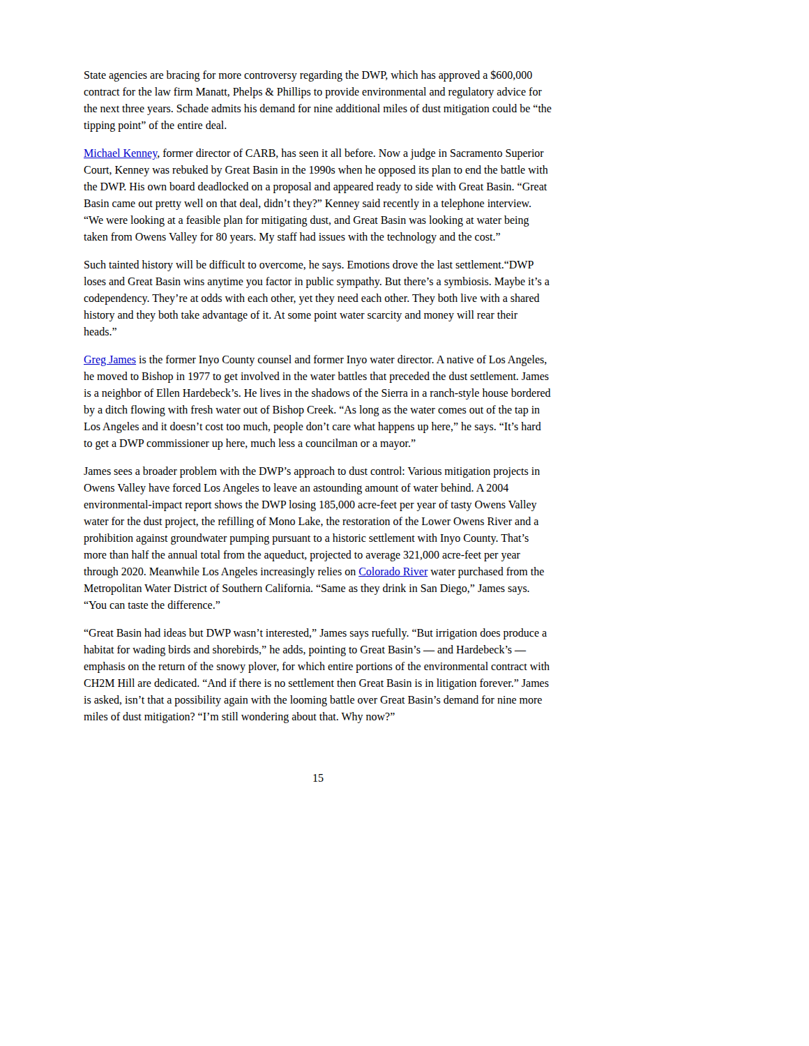State agencies are bracing for more controversy regarding the DWP, which has approved a $600,000 contract for the law firm Manatt, Phelps & Phillips to provide environmental and regulatory advice for the next three years. Schade admits his demand for nine additional miles of dust mitigation could be “the tipping point” of the entire deal.
Michael Kenney, former director of CARB, has seen it all before. Now a judge in Sacramento Superior Court, Kenney was rebuked by Great Basin in the 1990s when he opposed its plan to end the battle with the DWP. His own board deadlocked on a proposal and appeared ready to side with Great Basin. “Great Basin came out pretty well on that deal, didn’t they?” Kenney said recently in a telephone interview. “We were looking at a feasible plan for mitigating dust, and Great Basin was looking at water being taken from Owens Valley for 80 years. My staff had issues with the technology and the cost.”
Such tainted history will be difficult to overcome, he says. Emotions drove the last settlement.“DWP loses and Great Basin wins anytime you factor in public sympathy. But there’s a symbiosis. Maybe it’s a codependency. They’re at odds with each other, yet they need each other. They both live with a shared history and they both take advantage of it. At some point water scarcity and money will rear their heads.”
Greg James is the former Inyo County counsel and former Inyo water director. A native of Los Angeles, he moved to Bishop in 1977 to get involved in the water battles that preceded the dust settlement. James is a neighbor of Ellen Hardebeck’s. He lives in the shadows of the Sierra in a ranch-style house bordered by a ditch flowing with fresh water out of Bishop Creek. “As long as the water comes out of the tap in Los Angeles and it doesn’t cost too much, people don’t care what happens up here,” he says. “It’s hard to get a DWP commissioner up here, much less a councilman or a mayor.”
James sees a broader problem with the DWP’s approach to dust control: Various mitigation projects in Owens Valley have forced Los Angeles to leave an astounding amount of water behind. A 2004 environmental-impact report shows the DWP losing 185,000 acre-feet per year of tasty Owens Valley water for the dust project, the refilling of Mono Lake, the restoration of the Lower Owens River and a prohibition against groundwater pumping pursuant to a historic settlement with Inyo County. That’s more than half the annual total from the aqueduct, projected to average 321,000 acre-feet per year through 2020. Meanwhile Los Angeles increasingly relies on Colorado River water purchased from the Metropolitan Water District of Southern California. “Same as they drink in San Diego,” James says. “You can taste the difference.”
“Great Basin had ideas but DWP wasn’t interested,” James says ruefully. “But irrigation does produce a habitat for wading birds and shorebirds,” he adds, pointing to Great Basin’s — and Hardebeck’s — emphasis on the return of the snowy plover, for which entire portions of the environmental contract with CH2M Hill are dedicated. “And if there is no settlement then Great Basin is in litigation forever.” James is asked, isn’t that a possibility again with the looming battle over Great Basin’s demand for nine more miles of dust mitigation? “I’m still wondering about that. Why now?”
15